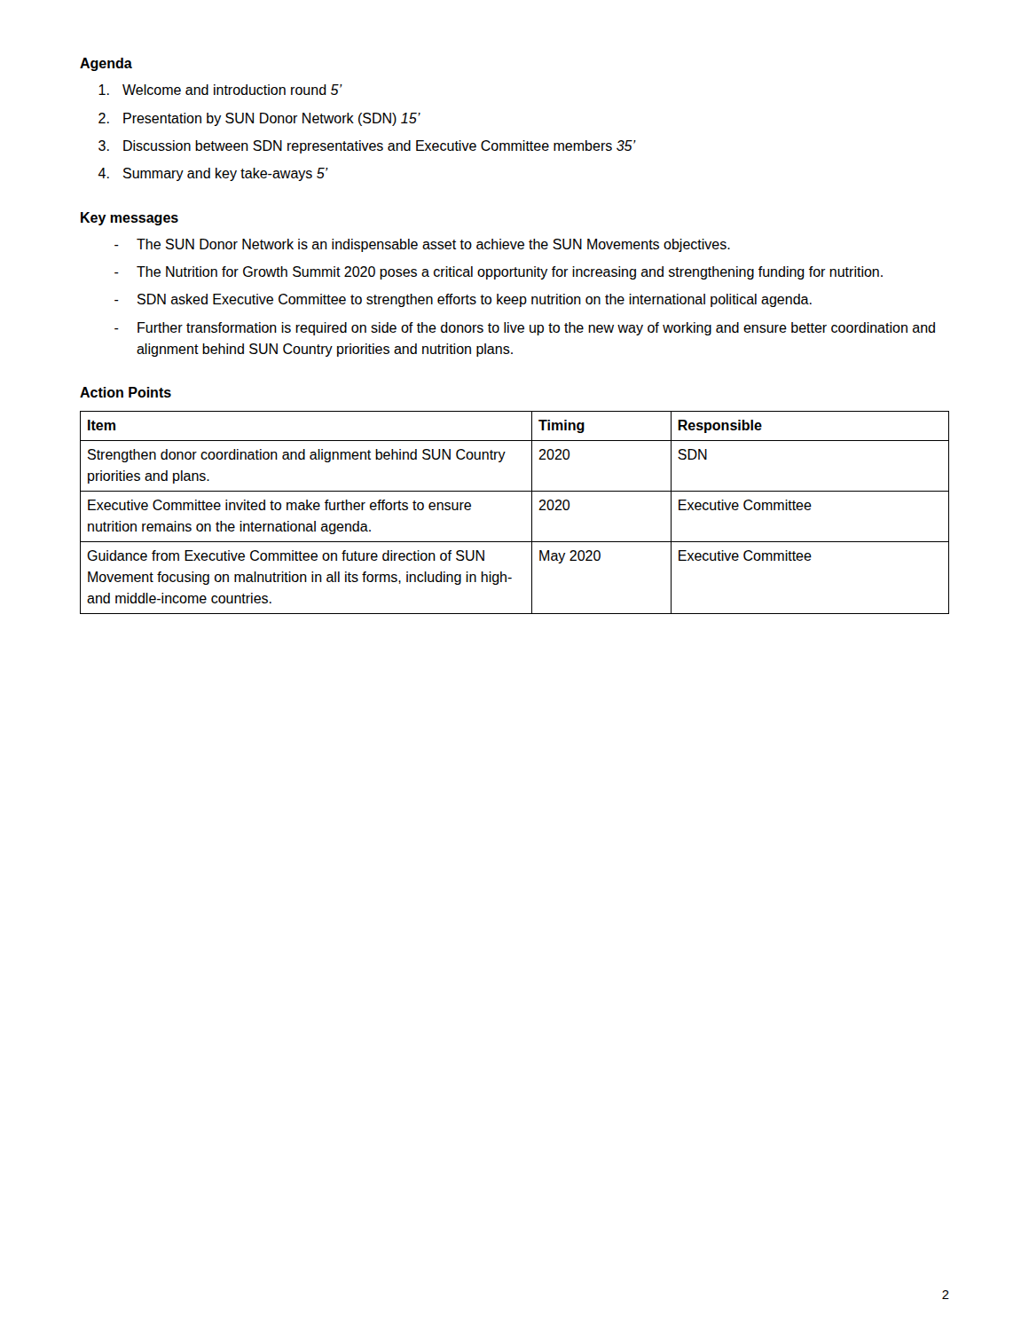Agenda
Welcome and introduction round 5’
Presentation by SUN Donor Network (SDN) 15’
Discussion between SDN representatives and Executive Committee members 35’
Summary and key take-aways 5’
Key messages
The SUN Donor Network is an indispensable asset to achieve the SUN Movements objectives.
The Nutrition for Growth Summit 2020 poses a critical opportunity for increasing and strengthening funding for nutrition.
SDN asked Executive Committee to strengthen efforts to keep nutrition on the international political agenda.
Further transformation is required on side of the donors to live up to the new way of working and ensure better coordination and alignment behind SUN Country priorities and nutrition plans.
Action Points
| Item | Timing | Responsible |
| --- | --- | --- |
| Strengthen donor coordination and alignment behind SUN Country priorities and plans. | 2020 | SDN |
| Executive Committee invited to make further efforts to ensure nutrition remains on the international agenda. | 2020 | Executive Committee |
| Guidance from Executive Committee on future direction of SUN Movement focusing on malnutrition in all its forms, including in high- and middle-income countries. | May 2020 | Executive Committee |
2